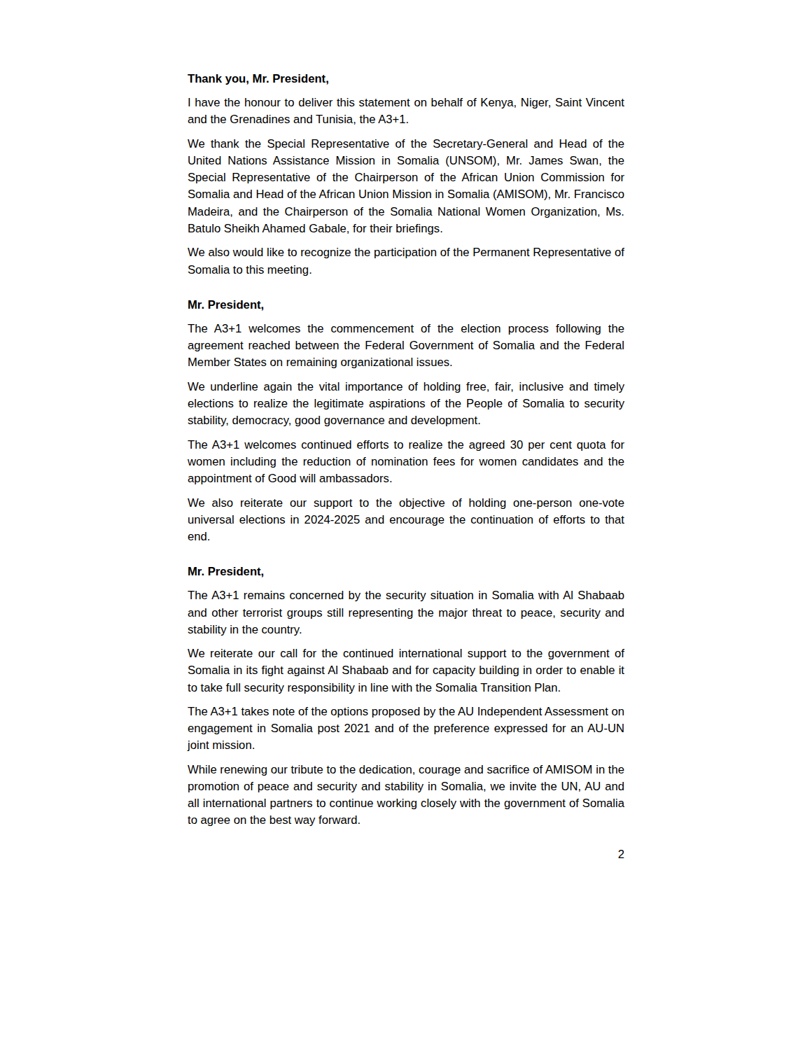Thank you, Mr. President,
I have the honour to deliver this statement on behalf of Kenya, Niger, Saint Vincent and the Grenadines and Tunisia, the A3+1.
We thank the Special Representative of the Secretary-General and Head of the United Nations Assistance Mission in Somalia (UNSOM), Mr. James Swan, the Special Representative of the Chairperson of the African Union Commission for Somalia and Head of the African Union Mission in Somalia (AMISOM), Mr. Francisco Madeira, and the Chairperson of the Somalia National Women Organization, Ms. Batulo Sheikh Ahamed Gabale, for their briefings.
We also would like to recognize the participation of the Permanent Representative of Somalia to this meeting.
Mr. President,
The A3+1 welcomes the commencement of the election process following the agreement reached between the Federal Government of Somalia and the Federal Member States on remaining organizational issues.
We underline again the vital importance of holding free, fair, inclusive and timely elections to realize the legitimate aspirations of the People of Somalia to security stability, democracy, good governance and development.
The A3+1 welcomes continued efforts to realize the agreed 30 per cent quota for women including the reduction of nomination fees for women candidates and the appointment of Good will ambassadors.
We also reiterate our support to the objective of holding one-person one-vote universal elections in 2024-2025 and encourage the continuation of efforts to that end.
Mr. President,
The A3+1 remains concerned by the security situation in Somalia with Al Shabaab and other terrorist groups still representing the major threat to peace, security and stability in the country.
We reiterate our call for the continued international support to the government of Somalia in its fight against Al Shabaab and for capacity building in order to enable it to take full security responsibility in line with the Somalia Transition Plan.
The A3+1 takes note of the options proposed by the AU Independent Assessment on engagement in Somalia post 2021 and of the preference expressed for an AU-UN joint mission.
While renewing our tribute to the dedication, courage and sacrifice of AMISOM in the promotion of peace and security and stability in Somalia, we invite the UN, AU and all international partners to continue working closely with the government of Somalia to agree on the best way forward.
2